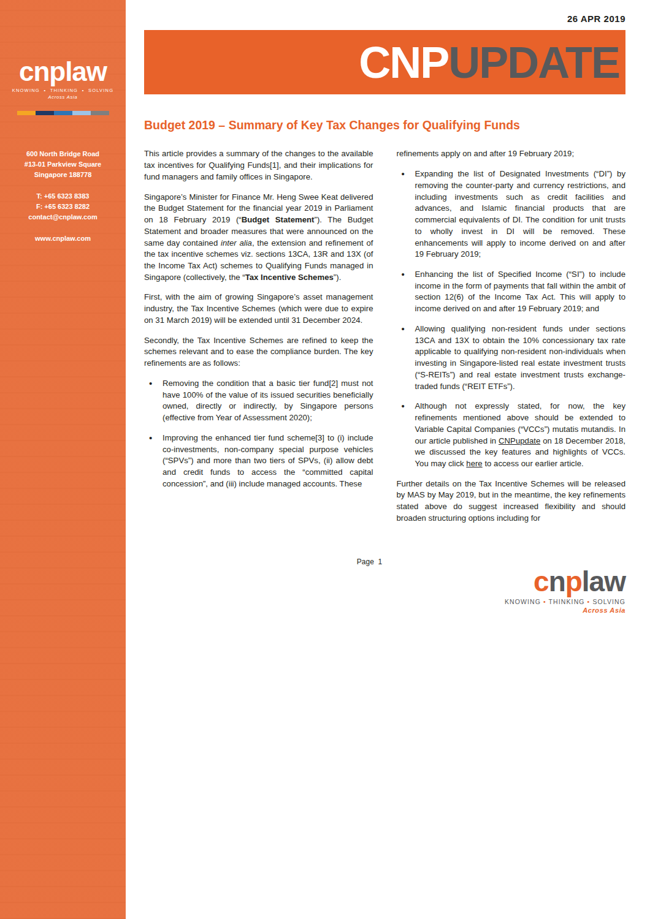cnplaw
KNOWING • THINKING • SOLVING Across Asia
600 North Bridge Road
#13-01 Parkview Square
Singapore 188778
T: +65 6323 8383
F: +65 6323 8282
contact@cnplaw.com
www.cnplaw.com
26 APR 2019
CNP UPDATE
Budget 2019 – Summary of Key Tax Changes for Qualifying Funds
This article provides a summary of the changes to the available tax incentives for Qualifying Funds[1], and their implications for fund managers and family offices in Singapore.
Singapore’s Minister for Finance Mr. Heng Swee Keat delivered the Budget Statement for the financial year 2019 in Parliament on 18 February 2019 (“Budget Statement”). The Budget Statement and broader measures that were announced on the same day contained inter alia, the extension and refinement of the tax incentive schemes viz. sections 13CA, 13R and 13X (of the Income Tax Act) schemes to Qualifying Funds managed in Singapore (collectively, the “Tax Incentive Schemes”).
First, with the aim of growing Singapore’s asset management industry, the Tax Incentive Schemes (which were due to expire on 31 March 2019) will be extended until 31 December 2024.
Secondly, the Tax Incentive Schemes are refined to keep the schemes relevant and to ease the compliance burden. The key refinements are as follows:
Removing the condition that a basic tier fund[2] must not have 100% of the value of its issued securities beneficially owned, directly or indirectly, by Singapore persons (effective from Year of Assessment 2020);
Improving the enhanced tier fund scheme[3] to (i) include co-investments, non-company special purpose vehicles (“SPVs”) and more than two tiers of SPVs, (ii) allow debt and credit funds to access the “committed capital concession”, and (iii) include managed accounts. These
refinements apply on and after 19 February 2019;
Expanding the list of Designated Investments (“DI”) by removing the counter-party and currency restrictions, and including investments such as credit facilities and advances, and Islamic financial products that are commercial equivalents of DI. The condition for unit trusts to wholly invest in DI will be removed. These enhancements will apply to income derived on and after 19 February 2019;
Enhancing the list of Specified Income (“SI”) to include income in the form of payments that fall within the ambit of section 12(6) of the Income Tax Act. This will apply to income derived on and after 19 February 2019; and
Allowing qualifying non-resident funds under sections 13CA and 13X to obtain the 10% concessionary tax rate applicable to qualifying non-resident non-individuals when investing in Singapore-listed real estate investment trusts (“S-REITs”) and real estate investment trusts exchange-traded funds (“REIT ETFs”).
Although not expressly stated, for now, the key refinements mentioned above should be extended to Variable Capital Companies (“VCCs”) mutatis mutandis. In our article published in CNPupdate on 18 December 2018, we discussed the key features and highlights of VCCs. You may click here to access our earlier article.
Further details on the Tax Incentive Schemes will be released by MAS by May 2019, but in the meantime, the key refinements stated above do suggest increased flexibility and should broaden structuring options including for
Page 1
cnplaw
KNOWING • THINKING • SOLVING
Across Asia